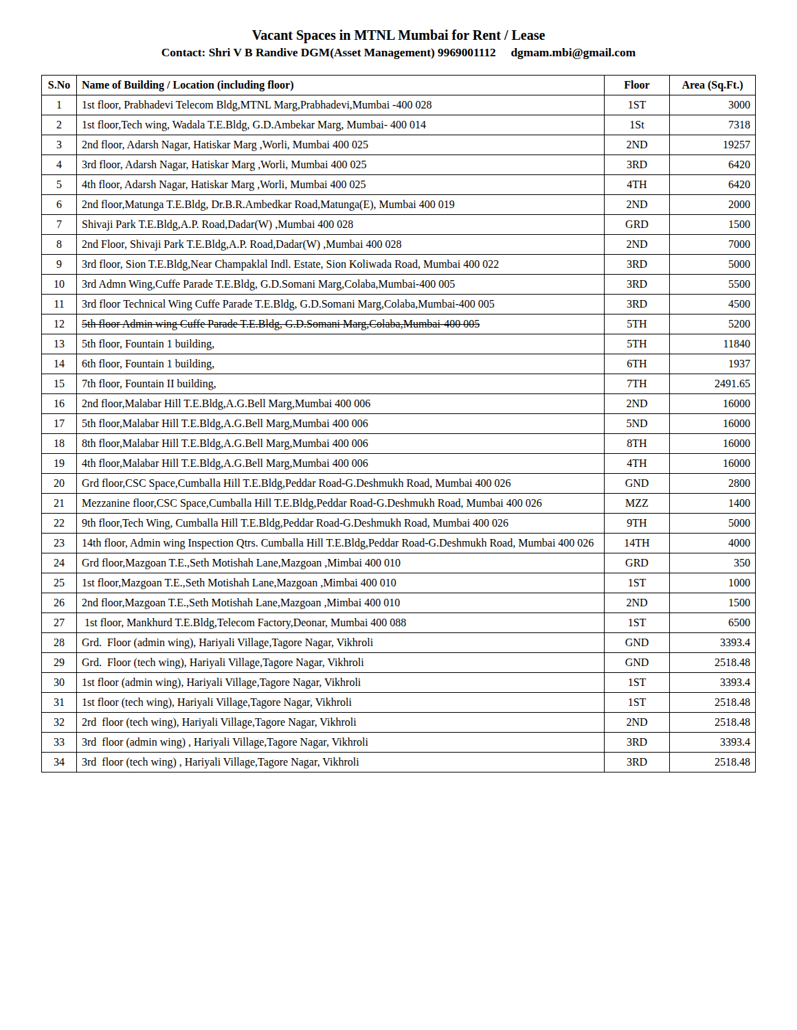Vacant Spaces in MTNL Mumbai for Rent / Lease
Contact: Shri V B Randive DGM(Asset Management) 9969001112 dgmam.mbi@gmail.com
| S.No | Name of Building / Location (including floor) | Floor | Area (Sq.Ft.) |
| --- | --- | --- | --- |
| 1 | 1st floor, Prabhadevi Telecom Bldg,MTNL Marg,Prabhadevi,Mumbai -400 028 | 1ST | 3000 |
| 2 | 1st floor,Tech wing, Wadala T.E.Bldg, G.D.Ambekar Marg, Mumbai- 400 014 | 1St | 7318 |
| 3 | 2nd floor, Adarsh Nagar, Hatiskar Marg ,Worli, Mumbai 400 025 | 2ND | 19257 |
| 4 | 3rd floor, Adarsh Nagar, Hatiskar Marg ,Worli, Mumbai 400 025 | 3RD | 6420 |
| 5 | 4th floor, Adarsh Nagar, Hatiskar Marg ,Worli, Mumbai 400 025 | 4TH | 6420 |
| 6 | 2nd floor,Matunga T.E.Bldg, Dr.B.R.Ambedkar Road,Matunga(E), Mumbai 400 019 | 2ND | 2000 |
| 7 | Shivaji Park T.E.Bldg,A.P. Road,Dadar(W) ,Mumbai 400 028 | GRD | 1500 |
| 8 | 2nd Floor, Shivaji Park T.E.Bldg,A.P. Road,Dadar(W) ,Mumbai 400 028 | 2ND | 7000 |
| 9 | 3rd floor, Sion T.E.Bldg,Near Champaklal Indl. Estate, Sion Koliwada Road, Mumbai 400 022 | 3RD | 5000 |
| 10 | 3rd Admn Wing,Cuffe Parade T.E.Bldg, G.D.Somani Marg,Colaba,Mumbai-400 005 | 3RD | 5500 |
| 11 | 3rd floor Technical Wing Cuffe Parade T.E.Bldg, G.D.Somani Marg,Colaba,Mumbai-400 005 | 3RD | 4500 |
| 12 | 5th floor Admin wing Cuffe Parade T.E.Bldg, G.D.Somani Marg,Colaba,Mumbai-400 005 | 5TH | 5200 |
| 13 | 5th floor, Fountain 1 building, | 5TH | 11840 |
| 14 | 6th floor, Fountain 1 building, | 6TH | 1937 |
| 15 | 7th floor, Fountain II building, | 7TH | 2491.65 |
| 16 | 2nd floor,Malabar Hill T.E.Bldg,A.G.Bell Marg,Mumbai 400 006 | 2ND | 16000 |
| 17 | 5th floor,Malabar Hill T.E.Bldg,A.G.Bell Marg,Mumbai 400 006 | 5ND | 16000 |
| 18 | 8th floor,Malabar Hill T.E.Bldg,A.G.Bell Marg,Mumbai 400 006 | 8TH | 16000 |
| 19 | 4th floor,Malabar Hill T.E.Bldg,A.G.Bell Marg,Mumbai 400 006 | 4TH | 16000 |
| 20 | Grd floor,CSC Space,Cumballa Hill T.E.Bldg,Peddar Road-G.Deshmukh Road, Mumbai 400 026 | GND | 2800 |
| 21 | Mezzanine floor,CSC Space,Cumballa Hill T.E.Bldg,Peddar Road-G.Deshmukh Road, Mumbai 400 026 | MZZ | 1400 |
| 22 | 9th floor,Tech Wing, Cumballa Hill T.E.Bldg,Peddar Road-G.Deshmukh Road, Mumbai 400 026 | 9TH | 5000 |
| 23 | 14th floor, Admin wing Inspection Qtrs. Cumballa Hill T.E.Bldg,Peddar Road-G.Deshmukh Road, Mumbai 400 026 | 14TH | 4000 |
| 24 | Grd floor,Mazgoan T.E.,Seth Motishah Lane,Mazgoan ,Mimbai 400 010 | GRD | 350 |
| 25 | 1st floor,Mazgoan T.E.,Seth Motishah Lane,Mazgoan ,Mimbai 400 010 | 1ST | 1000 |
| 26 | 2nd floor,Mazgoan T.E.,Seth Motishah Lane,Mazgoan ,Mimbai 400 010 | 2ND | 1500 |
| 27 | 1st floor, Mankhurd T.E.Bldg,Telecom Factory,Deonar, Mumbai 400 088 | 1ST | 6500 |
| 28 | Grd. Floor (admin wing), Hariyali Village,Tagore Nagar, Vikhroli | GND | 3393.4 |
| 29 | Grd. Floor (tech wing), Hariyali Village,Tagore Nagar, Vikhroli | GND | 2518.48 |
| 30 | 1st floor (admin wing), Hariyali Village,Tagore Nagar, Vikhroli | 1ST | 3393.4 |
| 31 | 1st floor (tech wing), Hariyali Village,Tagore Nagar, Vikhroli | 1ST | 2518.48 |
| 32 | 2rd floor (tech wing), Hariyali Village,Tagore Nagar, Vikhroli | 2ND | 2518.48 |
| 33 | 3rd floor (admin wing) , Hariyali Village,Tagore Nagar, Vikhroli | 3RD | 3393.4 |
| 34 | 3rd floor (tech wing) , Hariyali Village,Tagore Nagar, Vikhroli | 3RD | 2518.48 |